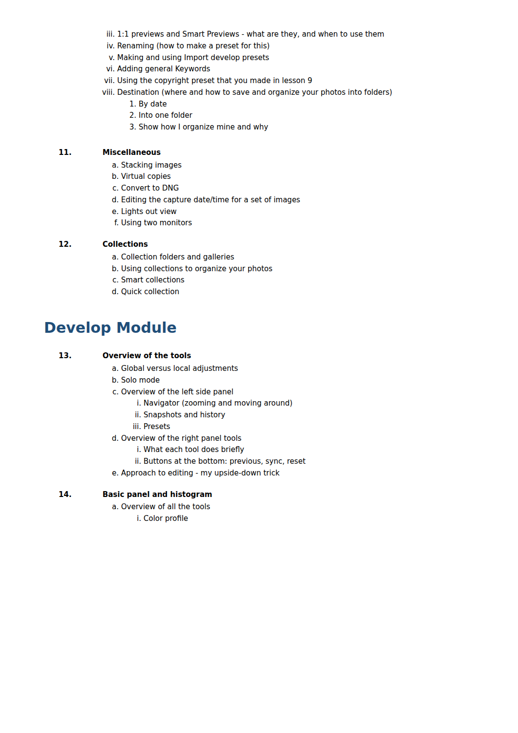1:1 previews and Smart Previews - what are they, and when to use them
Renaming (how to make a preset for this)
Making and using Import develop presets
Adding general Keywords
Using the copyright preset that you made in lesson 9
Destination (where and how to save and organize your photos into folders)
By date
Into one folder
Show how I organize mine and why
Miscellaneous
Stacking images
Virtual copies
Convert to DNG
Editing the capture date/time for a set of images
Lights out view
Using two monitors
Collections
Collection folders and galleries
Using collections to organize your photos
Smart collections
Quick collection
Develop Module
Overview of the tools
Global versus local adjustments
Solo mode
Overview of the left side panel
Navigator (zooming and moving around)
Snapshots and history
Presets
Overview of the right panel tools
What each tool does briefly
Buttons at the bottom: previous, sync, reset
Approach to editing - my upside-down trick
Basic panel and histogram
Overview of all the tools
Color profile